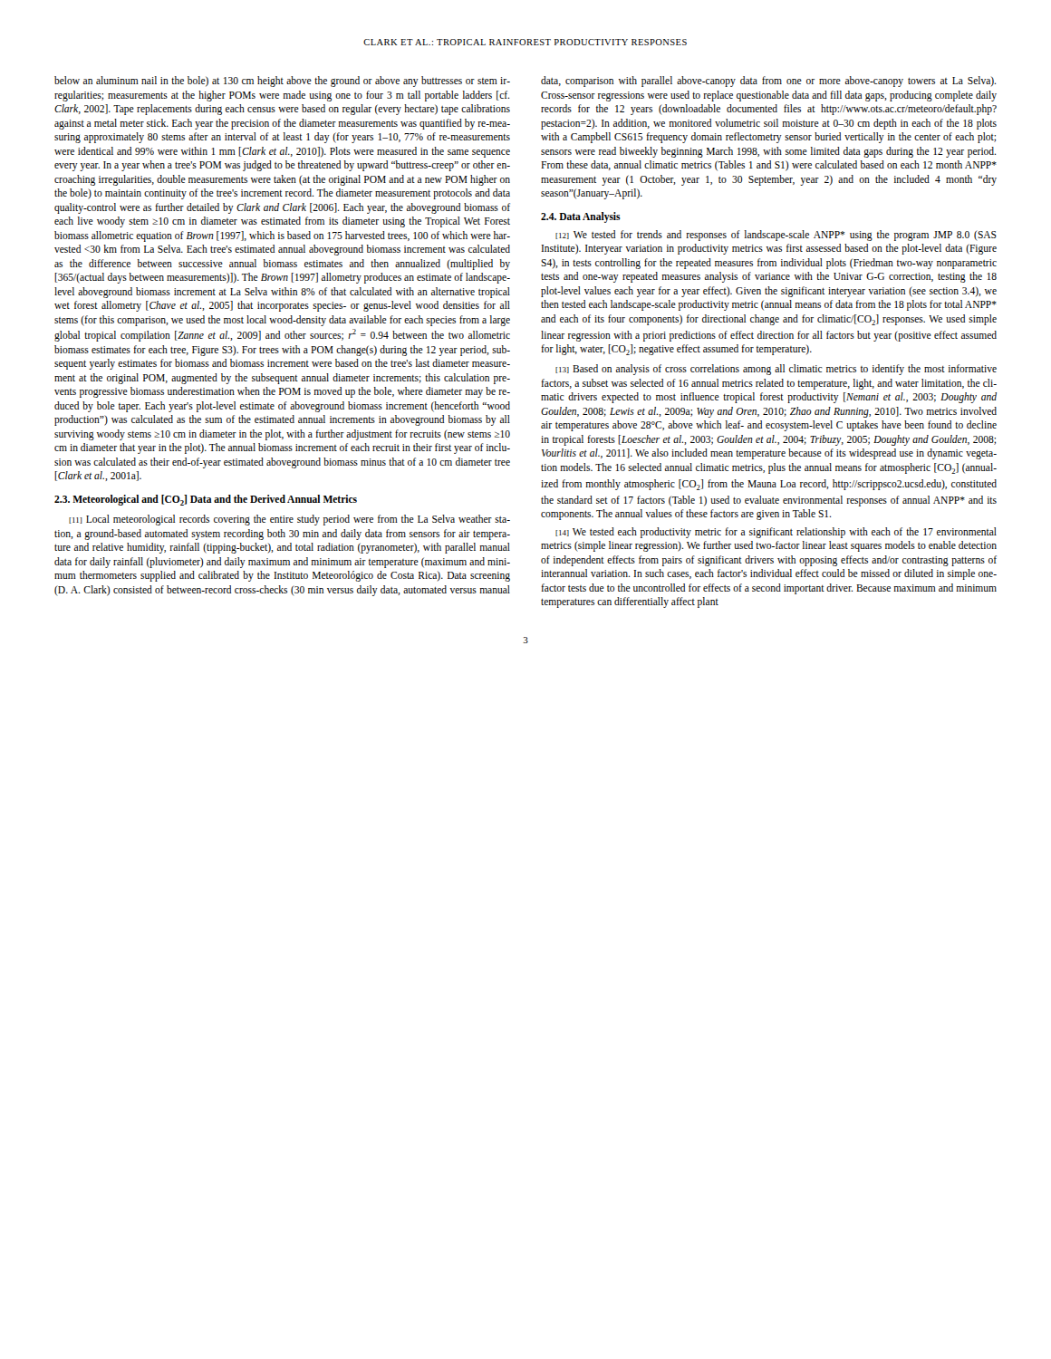Clark et al.: Tropical Rainforest Productivity Responses
below an aluminum nail in the bole) at 130 cm height above the ground or above any buttresses or stem irregularities; measurements at the higher POMs were made using one to four 3 m tall portable ladders [cf. Clark, 2002]. Tape replacements during each census were based on regular (every hectare) tape calibrations against a metal meter stick. Each year the precision of the diameter measurements was quantified by re-measuring approximately 80 stems after an interval of at least 1 day (for years 1–10, 77% of re-measurements were identical and 99% were within 1 mm [Clark et al., 2010]). Plots were measured in the same sequence every year. In a year when a tree's POM was judged to be threatened by upward “buttress-creep” or other encroaching irregularities, double measurements were taken (at the original POM and at a new POM higher on the bole) to maintain continuity of the tree's increment record. The diameter measurement protocols and data quality-control were as further detailed by Clark and Clark [2006]. Each year, the aboveground biomass of each live woody stem ≥10 cm in diameter was estimated from its diameter using the Tropical Wet Forest biomass allometric equation of Brown [1997], which is based on 175 harvested trees, 100 of which were harvested <30 km from La Selva. Each tree's estimated annual aboveground biomass increment was calculated as the difference between successive annual biomass estimates and then annualized (multiplied by [365/(actual days between measurements)]). The Brown [1997] allometry produces an estimate of landscape-level aboveground biomass increment at La Selva within 8% of that calculated with an alternative tropical wet forest allometry [Chave et al., 2005] that incorporates species- or genus-level wood densities for all stems (for this comparison, we used the most local wood-density data available for each species from a large global tropical compilation [Zanne et al., 2009] and other sources; r2 = 0.94 between the two allometric biomass estimates for each tree, Figure S3). For trees with a POM change(s) during the 12 year period, subsequent yearly estimates for biomass and biomass increment were based on the tree's last diameter measurement at the original POM, augmented by the subsequent annual diameter increments; this calculation prevents progressive biomass underestimation when the POM is moved up the bole, where diameter may be reduced by bole taper. Each year's plot-level estimate of aboveground biomass increment (henceforth “wood production”) was calculated as the sum of the estimated annual increments in aboveground biomass by all surviving woody stems ≥10 cm in diameter in the plot, with a further adjustment for recruits (new stems ≥10 cm in diameter that year in the plot). The annual biomass increment of each recruit in their first year of inclusion was calculated as their end-of-year estimated aboveground biomass minus that of a 10 cm diameter tree [Clark et al., 2001a].
2.3. Meteorological and [CO2] Data and the Derived Annual Metrics
[11] Local meteorological records covering the entire study period were from the La Selva weather station, a ground-based automated system recording both 30 min and daily data from sensors for air temperature and relative humidity, rainfall (tipping-bucket), and total radiation (pyranometer), with parallel manual data for daily rainfall (pluviometer) and daily maximum and minimum air temperature (maximum and minimum thermometers supplied and calibrated by the Instituto Meteorológico de Costa Rica). Data screening (D. A. Clark) consisted of between-record cross-checks (30 min versus daily data, automated versus manual data, comparison with parallel above-canopy data from one or more above-canopy towers at La Selva). Cross-sensor regressions were used to replace questionable data and fill data gaps, producing complete daily records for the 12 years (downloadable documented files at http://www.ots.ac.cr/meteoro/default.php?pestacion=2). In addition, we monitored volumetric soil moisture at 0–30 cm depth in each of the 18 plots with a Campbell CS615 frequency domain reflectometry sensor buried vertically in the center of each plot; sensors were read biweekly beginning March 1998, with some limited data gaps during the 12 year period. From these data, annual climatic metrics (Tables 1 and S1) were calculated based on each 12 month ANPP* measurement year (1 October, year 1, to 30 September, year 2) and on the included 4 month “dry season”(January–April).
2.4. Data Analysis
[12] We tested for trends and responses of landscape-scale ANPP* using the program JMP 8.0 (SAS Institute). Interyear variation in productivity metrics was first assessed based on the plot-level data (Figure S4), in tests controlling for the repeated measures from individual plots (Friedman two-way nonparametric tests and one-way repeated measures analysis of variance with the Univar G-G correction, testing the 18 plot-level values each year for a year effect). Given the significant interyear variation (see section 3.4), we then tested each landscape-scale productivity metric (annual means of data from the 18 plots for total ANPP* and each of its four components) for directional change and for climatic/[CO2] responses. We used simple linear regression with a priori predictions of effect direction for all factors but year (positive effect assumed for light, water, [CO2]; negative effect assumed for temperature).
[13] Based on analysis of cross correlations among all climatic metrics to identify the most informative factors, a subset was selected of 16 annual metrics related to temperature, light, and water limitation, the climatic drivers expected to most influence tropical forest productivity [Nemani et al., 2003; Doughty and Goulden, 2008; Lewis et al., 2009a; Way and Oren, 2010; Zhao and Running, 2010]. Two metrics involved air temperatures above 28°C, above which leaf- and ecosystem-level C uptakes have been found to decline in tropical forests [Loescher et al., 2003; Goulden et al., 2004; Tribuzy, 2005; Doughty and Goulden, 2008; Vourlitis et al., 2011]. We also included mean temperature because of its widespread use in dynamic vegetation models. The 16 selected annual climatic metrics, plus the annual means for atmospheric [CO2] (annualized from monthly atmospheric [CO2] from the Mauna Loa record, http://scrippsco2.ucsd.edu), constituted the standard set of 17 factors (Table 1) used to evaluate environmental responses of annual ANPP* and its components. The annual values of these factors are given in Table S1.
[14] We tested each productivity metric for a significant relationship with each of the 17 environmental metrics (simple linear regression). We further used two-factor linear least squares models to enable detection of independent effects from pairs of significant drivers with opposing effects and/or contrasting patterns of interannual variation. In such cases, each factor's individual effect could be missed or diluted in simple one-factor tests due to the uncontrolled for effects of a second important driver. Because maximum and minimum temperatures can differentially affect plant
3